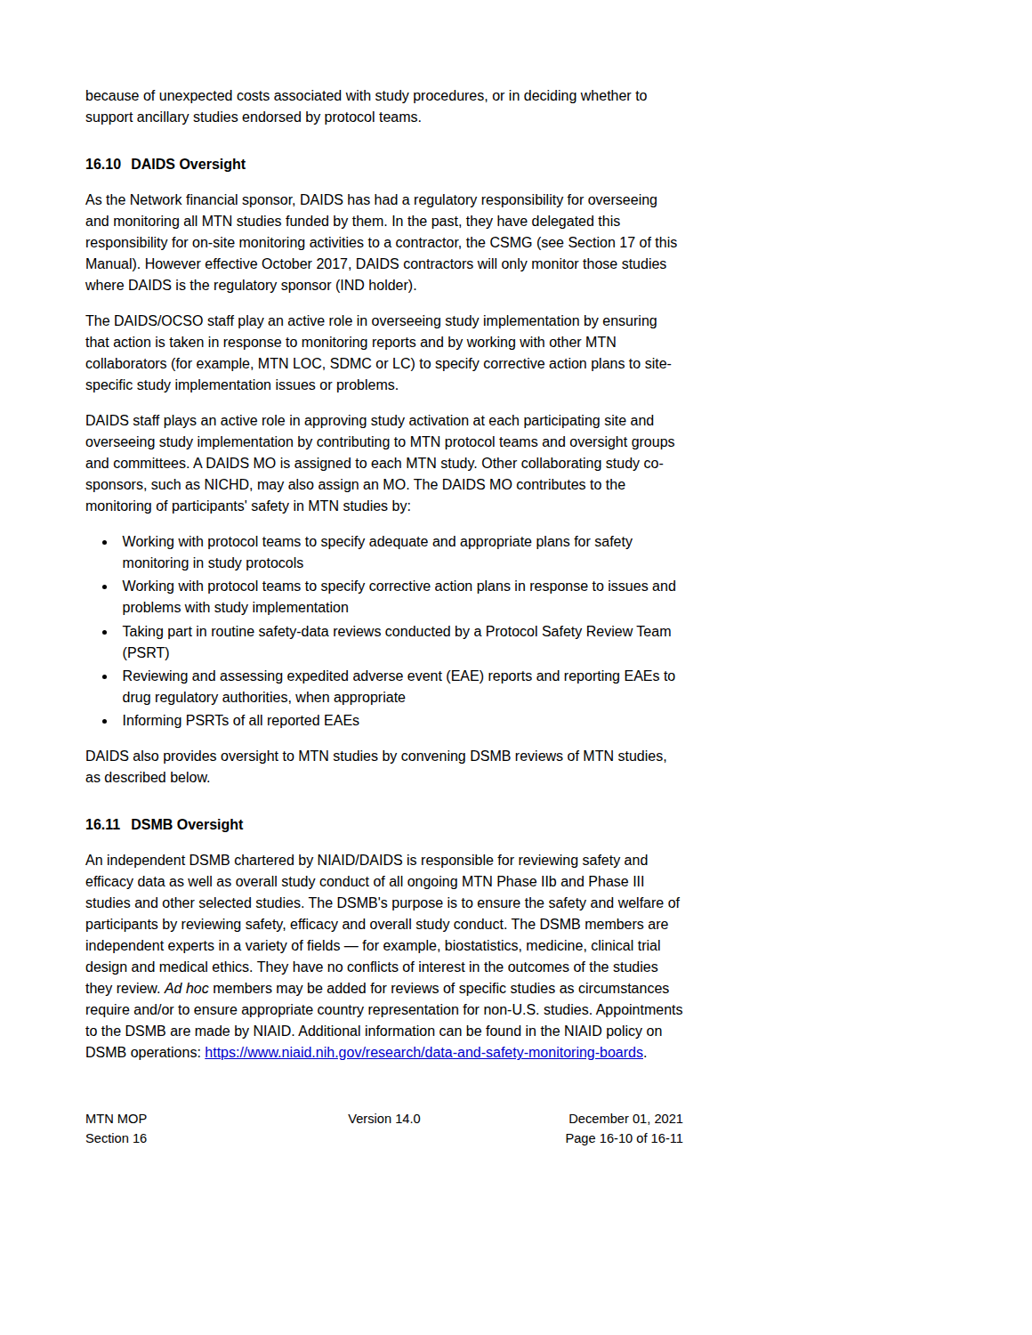because of unexpected costs associated with study procedures, or in deciding whether to support ancillary studies endorsed by protocol teams.
16.10 DAIDS Oversight
As the Network financial sponsor, DAIDS has had a regulatory responsibility for overseeing and monitoring all MTN studies funded by them. In the past, they have delegated this responsibility for on-site monitoring activities to a contractor, the CSMG (see Section 17 of this Manual). However effective October 2017, DAIDS contractors will only monitor those studies where DAIDS is the regulatory sponsor (IND holder).
The DAIDS/OCSO staff play an active role in overseeing study implementation by ensuring that action is taken in response to monitoring reports and by working with other MTN collaborators (for example, MTN LOC, SDMC or LC) to specify corrective action plans to site-specific study implementation issues or problems.
DAIDS staff plays an active role in approving study activation at each participating site and overseeing study implementation by contributing to MTN protocol teams and oversight groups and committees. A DAIDS MO is assigned to each MTN study. Other collaborating study co-sponsors, such as NICHD, may also assign an MO. The DAIDS MO contributes to the monitoring of participants' safety in MTN studies by:
Working with protocol teams to specify adequate and appropriate plans for safety monitoring in study protocols
Working with protocol teams to specify corrective action plans in response to issues and problems with study implementation
Taking part in routine safety-data reviews conducted by a Protocol Safety Review Team (PSRT)
Reviewing and assessing expedited adverse event (EAE) reports and reporting EAEs to drug regulatory authorities, when appropriate
Informing PSRTs of all reported EAEs
DAIDS also provides oversight to MTN studies by convening DSMB reviews of MTN studies, as described below.
16.11 DSMB Oversight
An independent DSMB chartered by NIAID/DAIDS is responsible for reviewing safety and efficacy data as well as overall study conduct of all ongoing MTN Phase IIb and Phase III studies and other selected studies. The DSMB's purpose is to ensure the safety and welfare of participants by reviewing safety, efficacy and overall study conduct. The DSMB members are independent experts in a variety of fields — for example, biostatistics, medicine, clinical trial design and medical ethics. They have no conflicts of interest in the outcomes of the studies they review. Ad hoc members may be added for reviews of specific studies as circumstances require and/or to ensure appropriate country representation for non-U.S. studies. Appointments to the DSMB are made by NIAID. Additional information can be found in the NIAID policy on DSMB operations: https://www.niaid.nih.gov/research/data-and-safety-monitoring-boards.
| MTN MOP | Version 14.0 | December 01, 2021 |
| Section 16 | | Page 16-10 of 16-11 |